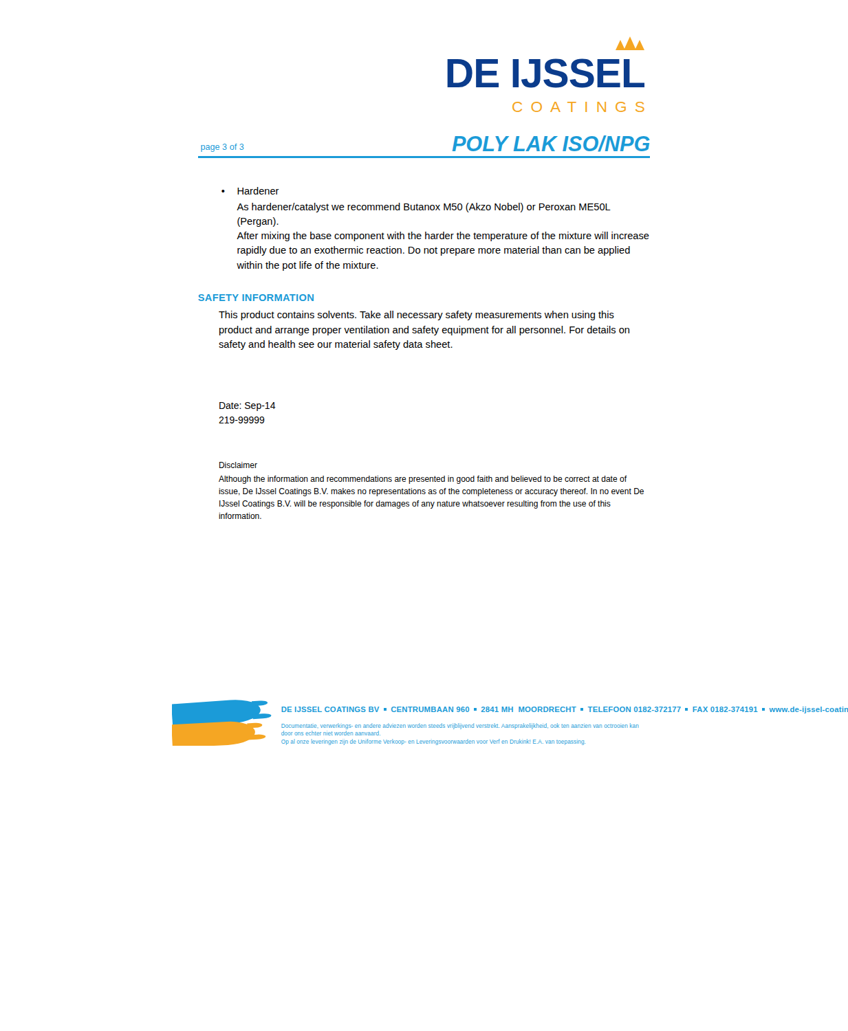DE IJSSEL COATINGS
page 3 of 3
POLY LAK ISO/NPG
Hardener As hardener/catalyst we recommend Butanox M50 (Akzo Nobel) or Peroxan ME50L (Pergan).
After mixing the base component with the harder the temperature of the mixture will increase rapidly due to an exothermic reaction. Do not prepare more material than can be applied within the pot life of the mixture.
SAFETY INFORMATION
This product contains solvents. Take all necessary safety measurements when using this product and arrange proper ventilation and safety equipment for all personnel. For details on safety and health see our material safety data sheet.
Date: Sep-14
219-99999
Disclaimer Although the information and recommendations are presented in good faith and believed to be correct at date of issue, De IJssel Coatings B.V. makes no representations as of the completeness or accuracy thereof. In no event De IJssel Coatings B.V. will be responsible for damages of any nature whatsoever resulting from the use of this information.
DE IJSSEL COATINGS BV CENTRUMBAAN 960 2841 MH MOORDRECHT TELEFOON 0182-372177 FAX 0182-374191 www.de-ijssel-coatings.nl
Documentatie, verwerkings- en andere adviezen worden steeds vrijblijvend verstrekt. Aansprakelijkheid, ook ten aanzien van octrooien kan door ons echter niet worden aanvaard.
Op al onze leveringen zijn de Uniforme Verkoop- en Leveringsvoorwaarden voor Verf en Drukink! E.A. van toepassing.